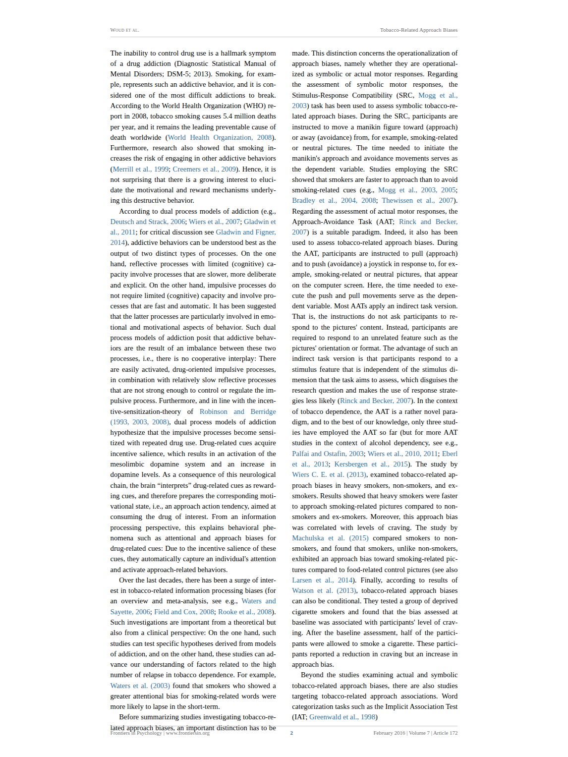Woud et al.
Tobacco-Related Approach Biases
The inability to control drug use is a hallmark symptom of a drug addiction (Diagnostic Statistical Manual of Mental Disorders; DSM-5; 2013). Smoking, for example, represents such an addictive behavior, and it is considered one of the most difficult addictions to break. According to the World Health Organization (WHO) report in 2008, tobacco smoking causes 5.4 million deaths per year, and it remains the leading preventable cause of death worldwide (World Health Organization, 2008). Furthermore, research also showed that smoking increases the risk of engaging in other addictive behaviors (Merrill et al., 1999; Creemers et al., 2009). Hence, it is not surprising that there is a growing interest to elucidate the motivational and reward mechanisms underlying this destructive behavior.
According to dual process models of addiction (e.g., Deutsch and Strack, 2006; Wiers et al., 2007; Gladwin et al., 2011; for critical discussion see Gladwin and Figner, 2014), addictive behaviors can be understood best as the output of two distinct types of processes. On the one hand, reflective processes with limited (cognitive) capacity involve processes that are slower, more deliberate and explicit. On the other hand, impulsive processes do not require limited (cognitive) capacity and involve processes that are fast and automatic. It has been suggested that the latter processes are particularly involved in emotional and motivational aspects of behavior. Such dual process models of addiction posit that addictive behaviors are the result of an imbalance between these two processes, i.e., there is no cooperative interplay: There are easily activated, drug-oriented impulsive processes, in combination with relatively slow reflective processes that are not strong enough to control or regulate the impulsive process. Furthermore, and in line with the incentive-sensitization-theory of Robinson and Berridge (1993, 2003, 2008), dual process models of addiction hypothesize that the impulsive processes become sensitized with repeated drug use. Drug-related cues acquire incentive salience, which results in an activation of the mesolimbic dopamine system and an increase in dopamine levels. As a consequence of this neurological chain, the brain “interprets” drug-related cues as rewarding cues, and therefore prepares the corresponding motivational state, i.e., an approach action tendency, aimed at consuming the drug of interest. From an information processing perspective, this explains behavioral phenomena such as attentional and approach biases for drug-related cues: Due to the incentive salience of these cues, they automatically capture an individual's attention and activate approach-related behaviors.
Over the last decades, there has been a surge of interest in tobacco-related information processing biases (for an overview and meta-analysis, see e.g., Waters and Sayette, 2006; Field and Cox, 2008; Rooke et al., 2008). Such investigations are important from a theoretical but also from a clinical perspective: On the one hand, such studies can test specific hypotheses derived from models of addiction, and on the other hand, these studies can advance our understanding of factors related to the high number of relapse in tobacco dependence. For example, Waters et al. (2003) found that smokers who showed a greater attentional bias for smoking-related words were more likely to lapse in the short-term.
Before summarizing studies investigating tobacco-related approach biases, an important distinction has to be made. This distinction concerns the operationalization of approach biases, namely whether they are operationalized as symbolic or actual motor responses. Regarding the assessment of symbolic motor responses, the Stimulus-Response Compatibility (SRC, Mogg et al., 2003) task has been used to assess symbolic tobacco-related approach biases. During the SRC, participants are instructed to move a manikin figure toward (approach) or away (avoidance) from, for example, smoking-related or neutral pictures. The time needed to initiate the manikin's approach and avoidance movements serves as the dependent variable. Studies employing the SRC showed that smokers are faster to approach than to avoid smoking-related cues (e.g., Mogg et al., 2003, 2005; Bradley et al., 2004, 2008; Thewissen et al., 2007). Regarding the assessment of actual motor responses, the Approach-Avoidance Task (AAT; Rinck and Becker, 2007) is a suitable paradigm. Indeed, it also has been used to assess tobacco-related approach biases. During the AAT, participants are instructed to pull (approach) and to push (avoidance) a joystick in response to, for example, smoking-related or neutral pictures, that appear on the computer screen. Here, the time needed to execute the push and pull movements serve as the dependent variable. Most AATs apply an indirect task version. That is, the instructions do not ask participants to respond to the pictures' content. Instead, participants are required to respond to an unrelated feature such as the pictures' orientation or format. The advantage of such an indirect task version is that participants respond to a stimulus feature that is independent of the stimulus dimension that the task aims to assess, which disguises the research question and makes the use of response strategies less likely (Rinck and Becker, 2007). In the context of tobacco dependence, the AAT is a rather novel paradigm, and to the best of our knowledge, only three studies have employed the AAT so far (but for more AAT studies in the context of alcohol dependency, see e.g., Palfai and Ostafin, 2003; Wiers et al., 2010, 2011; Eberl et al., 2013; Kersbergen et al., 2015). The study by Wiers C. E. et al. (2013), examined tobacco-related approach biases in heavy smokers, non-smokers, and ex-smokers. Results showed that heavy smokers were faster to approach smoking-related pictures compared to non-smokers and ex-smokers. Moreover, this approach bias was correlated with levels of craving. The study by Machulska et al. (2015) compared smokers to non-smokers, and found that smokers, unlike non-smokers, exhibited an approach bias toward smoking-related pictures compared to food-related control pictures (see also Larsen et al., 2014). Finally, according to results of Watson et al. (2013), tobacco-related approach biases can also be conditional. They tested a group of deprived cigarette smokers and found that the bias assessed at baseline was associated with participants' level of craving. After the baseline assessment, half of the participants were allowed to smoke a cigarette. These participants reported a reduction in craving but an increase in approach bias.
Beyond the studies examining actual and symbolic tobacco-related approach biases, there are also studies targeting tobacco-related approach associations. Word categorization tasks such as the Implicit Association Test (IAT; Greenwald et al., 1998)
Frontiers in Psychology | www.frontiersin.org
2
February 2016 | Volume 7 | Article 172